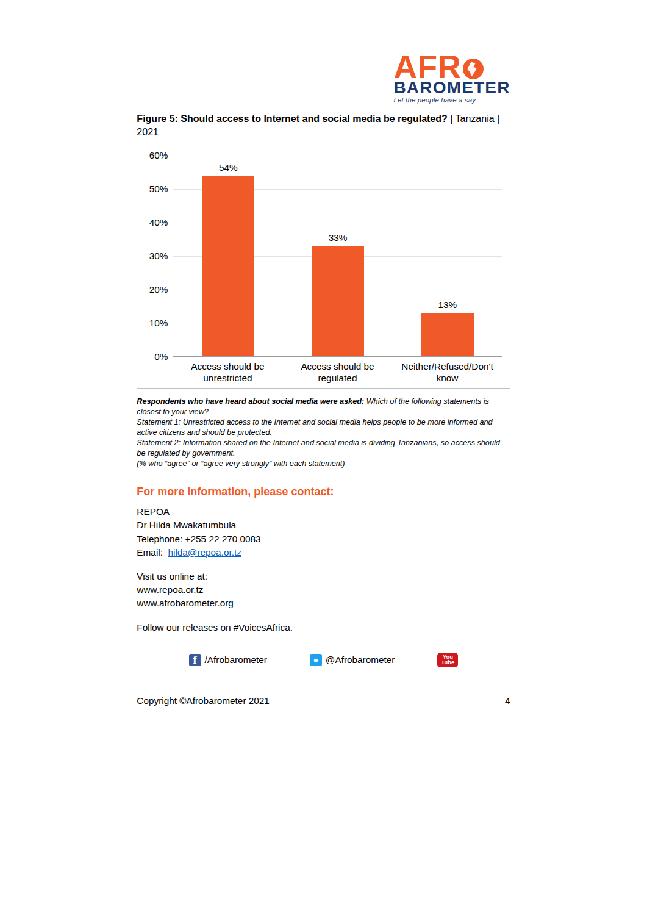AFR BAROMETER Let the people have a say
Figure 5: Should access to Internet and social media be regulated? | Tanzania | 2021
60%
50%
40%
30%
20%
10%
0%
54%
33%
13%
Access should be unrestricted
Access should be regulated
Neither/Refused/Don't know
Respondents who have heard about social media were asked: Which of the following statements is closest to your view?
Statement 1: Unrestricted access to the Internet and social media helps people to be more informed and active citizens and should be protected.
Statement 2: Information shared on the Internet and social media is dividing Tanzanians, so access should be regulated by government.
(% who “agree” or “agree very strongly” with each statement)
For more information, please contact:
REPOA
Dr Hilda Mwakatumbula
Telephone: +255 22 270 0083
Email: hilda@repoa.or.tz
Visit us online at:
www.repoa.or.tz
www.afrobarometer.org
Follow our releases on #VoicesAfrica.
f/Afrobarometer
●@Afrobarometer
You Tube
Copyright ©Afrobarometer 2021
4